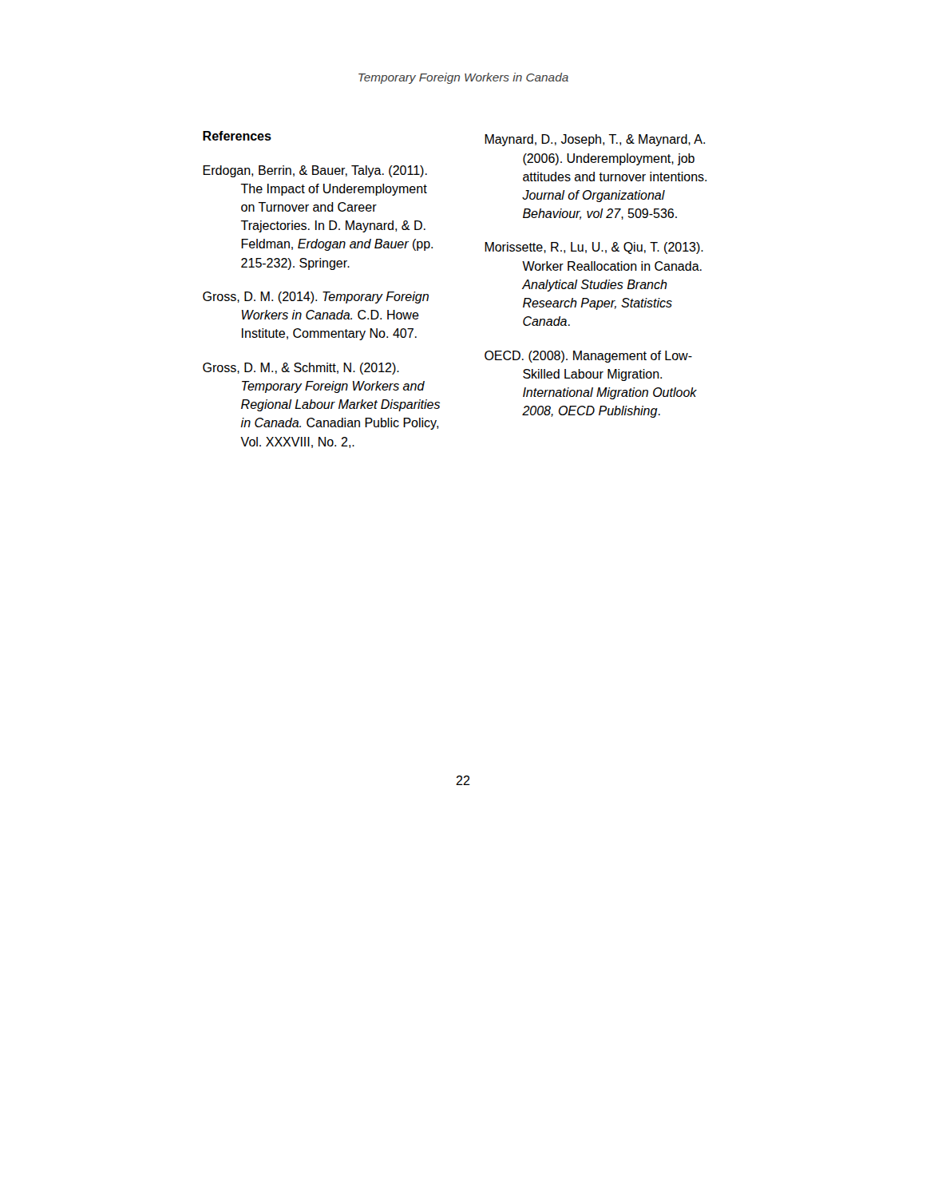Temporary Foreign Workers in Canada
References
Erdogan, Berrin, & Bauer, Talya. (2011). The Impact of Underemployment on Turnover and Career Trajectories. In D. Maynard, & D. Feldman, Erdogan and Bauer (pp. 215-232). Springer.
Gross, D. M. (2014). Temporary Foreign Workers in Canada. C.D. Howe Institute, Commentary No. 407.
Gross, D. M., & Schmitt, N. (2012). Temporary Foreign Workers and Regional Labour Market Disparities in Canada. Canadian Public Policy, Vol. XXXVIII, No. 2,.
Maynard, D., Joseph, T., & Maynard, A. (2006). Underemployment, job attitudes and turnover intentions. Journal of Organizational Behaviour, vol 27, 509-536.
Morissette, R., Lu, U., & Qiu, T. (2013). Worker Reallocation in Canada. Analytical Studies Branch Research Paper, Statistics Canada.
OECD. (2008). Management of Low-Skilled Labour Migration. International Migration Outlook 2008, OECD Publishing.
22